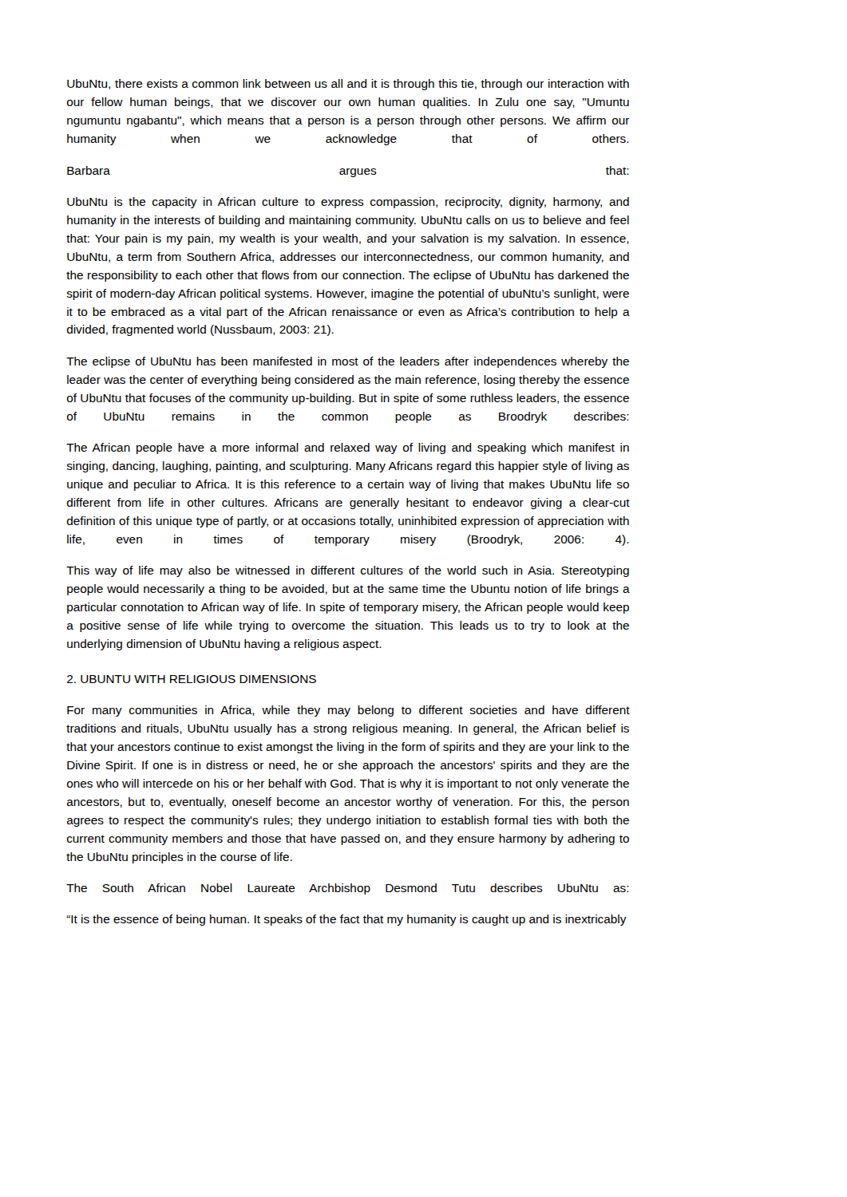UbuNtu, there exists a common link between us all and it is through this tie, through our interaction with our fellow human beings, that we discover our own human qualities. In Zulu one say, "Umuntu ngumuntu ngabantu", which means that a person is a person through other persons. We affirm our humanity when we acknowledge that of others.
Barbara argues that:
UbuNtu is the capacity in African culture to express compassion, reciprocity, dignity, harmony, and humanity in the interests of building and maintaining community. UbuNtu calls on us to believe and feel that: Your pain is my pain, my wealth is your wealth, and your salvation is my salvation. In essence, UbuNtu, a term from Southern Africa, addresses our interconnectedness, our common humanity, and the responsibility to each other that flows from our connection. The eclipse of UbuNtu has darkened the spirit of modern-day African political systems. However, imagine the potential of ubuNtu’s sunlight, were it to be embraced as a vital part of the African renaissance or even as Africa’s contribution to help a divided, fragmented world (Nussbaum, 2003: 21).
The eclipse of UbuNtu has been manifested in most of the leaders after independences whereby the leader was the center of everything being considered as the main reference, losing thereby the essence of UbuNtu that focuses of the community up-building. But in spite of some ruthless leaders, the essence of UbuNtu remains in the common people as Broodryk describes:
The African people have a more informal and relaxed way of living and speaking which manifest in singing, dancing, laughing, painting, and sculpturing. Many Africans regard this happier style of living as unique and peculiar to Africa. It is this reference to a certain way of living that makes UbuNtu life so different from life in other cultures. Africans are generally hesitant to endeavor giving a clear-cut definition of this unique type of partly, or at occasions totally, uninhibited expression of appreciation with life, even in times of temporary misery (Broodryk, 2006: 4).
This way of life may also be witnessed in different cultures of the world such in Asia. Stereotyping people would necessarily a thing to be avoided, but at the same time the Ubuntu notion of life brings a particular connotation to African way of life. In spite of temporary misery, the African people would keep a positive sense of life while trying to overcome the situation. This leads us to try to look at the underlying dimension of UbuNtu having a religious aspect.
2. UBUNTU WITH RELIGIOUS DIMENSIONS
For many communities in Africa, while they may belong to different societies and have different traditions and rituals, UbuNtu usually has a strong religious meaning. In general, the African belief is that your ancestors continue to exist amongst the living in the form of spirits and they are your link to the Divine Spirit. If one is in distress or need, he or she approach the ancestors' spirits and they are the ones who will intercede on his or her behalf with God. That is why it is important to not only venerate the ancestors, but to, eventually, oneself become an ancestor worthy of veneration. For this, the person agrees to respect the community's rules; they undergo initiation to establish formal ties with both the current community members and those that have passed on, and they ensure harmony by adhering to the UbuNtu principles in the course of life.
The South African Nobel Laureate Archbishop Desmond Tutu describes UbuNtu as:
“It is the essence of being human. It speaks of the fact that my humanity is caught up and is inextricably